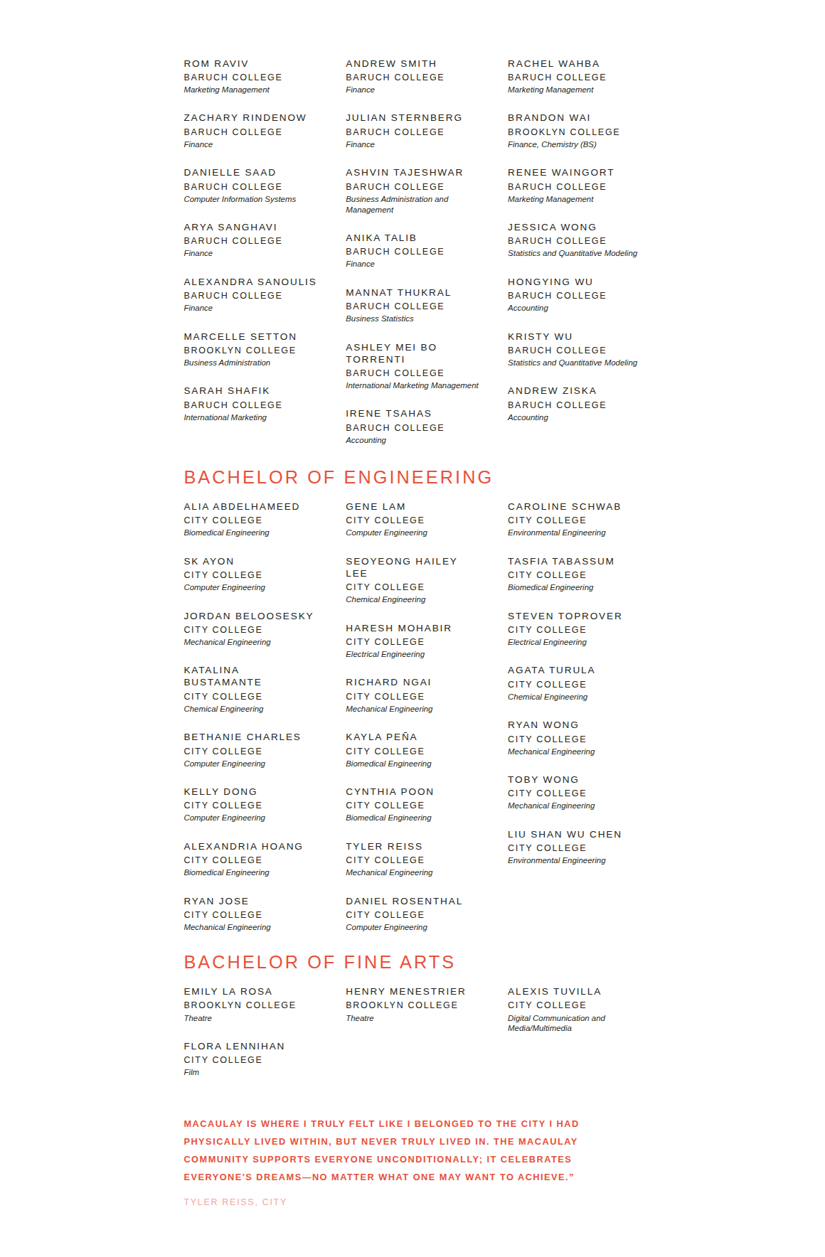Rom Raviv
Baruch College
Marketing Management
Zachary Rindenow
Baruch College
Finance
Danielle Saad
Baruch College
Computer Information Systems
Arya Sanghavi
Baruch College
Finance
Alexandra Sanoulis
Baruch College
Finance
Marcelle Setton
Brooklyn College
Business Administration
Sarah Shafik
Baruch College
International Marketing
Andrew Smith
Baruch College
Finance
Julian Sternberg
Baruch College
Finance
Ashvin Tajeshwar
Baruch College
Business Administration and Management
Anika Talib
Baruch College
Finance
Mannat Thukral
Baruch College
Business Statistics
Ashley Mei Bo Torrenti
Baruch College
International Marketing Management
Irene Tsahas
Baruch College
Accounting
Rachel Wahba
Baruch College
Marketing Management
Brandon Wai
Brooklyn College
Finance, Chemistry (BS)
Renee Waingort
Baruch College
Marketing Management
Jessica Wong
Baruch College
Statistics and Quantitative Modeling
Hongying Wu
Baruch College
Accounting
Kristy Wu
Baruch College
Statistics and Quantitative Modeling
Andrew Ziska
Baruch College
Accounting
Bachelor of Engineering
Alia Abdelhameed
City College
Biomedical Engineering
SK Ayon
City College
Computer Engineering
Jordan Beloosesky
City College
Mechanical Engineering
Katalina Bustamante
City College
Chemical Engineering
Bethanie Charles
City College
Computer Engineering
Kelly Dong
City College
Computer Engineering
Alexandria Hoang
City College
Biomedical Engineering
Ryan Jose
City College
Mechanical Engineering
Gene Lam
City College
Computer Engineering
Seoyeong Hailey Lee
City College
Chemical Engineering
Haresh Mohabir
City College
Electrical Engineering
Richard Ngai
City College
Mechanical Engineering
Kayla Peña
City College
Biomedical Engineering
Cynthia Poon
City College
Biomedical Engineering
Tyler Reiss
City College
Mechanical Engineering
Daniel Rosenthal
City College
Computer Engineering
Caroline Schwab
City College
Environmental Engineering
Tasfia Tabassum
City College
Biomedical Engineering
Steven Toprover
City College
Electrical Engineering
Agata Turula
City College
Chemical Engineering
Ryan Wong
City College
Mechanical Engineering
Toby Wong
City College
Mechanical Engineering
Liu Shan Wu Chen
City College
Environmental Engineering
Bachelor of Fine Arts
Emily La Rosa
Brooklyn College
Theatre
Flora Lennihan
City College
Film
Henry Menestrier
Brooklyn College
Theatre
Alexis Tuvilla
City College
Digital Communication and Media/Multimedia
Macaulay is where I truly felt like I belonged to the city I had physically lived within, but never truly lived in. The Macaulay community supports everyone unconditionally; it celebrates everyone's dreams—no matter what one may want to achieve.”
Tyler Reiss, City